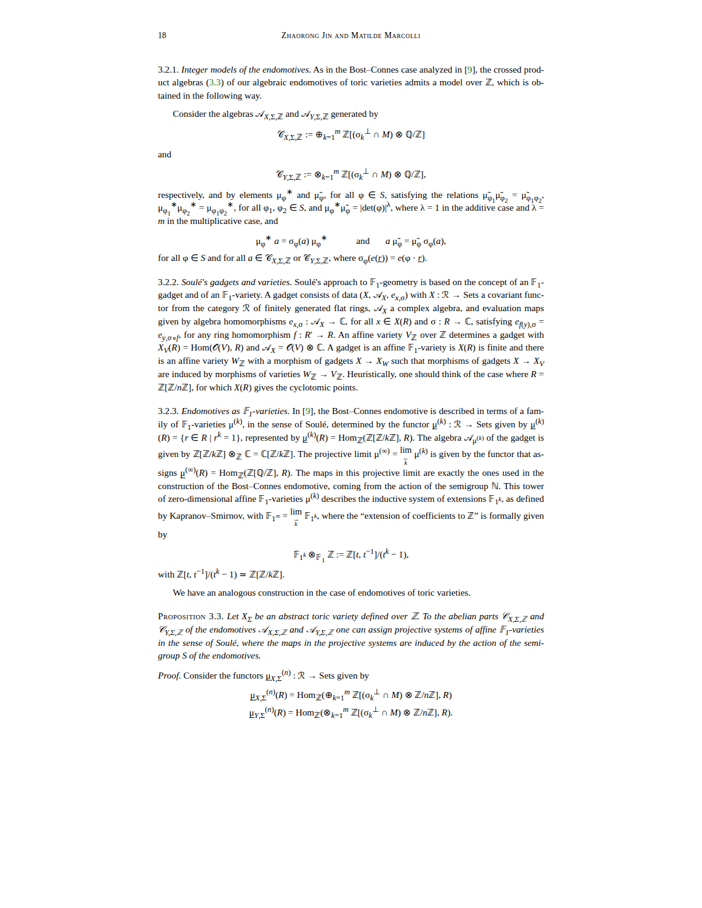18 Zhaorong Jin and Matilde Marcolli
3.2.1. Integer models of the endomotives. As in the Bost–Connes case analyzed in [9], the crossed product algebras (3.3) of our algebraic endomotives of toric varieties admits a model over ℤ, which is obtained in the following way.
Consider the algebras 𝒜X,Σ,ℤ and 𝒜Y,Σ,ℤ generated by
𝒞X,Σ,ℤ := ⊕k=1m ℤ[(σk⊥ ∩ M) ⊗ ℚ/ℤ]
and
𝒞Y,Σ,ℤ := ⊗k=1m ℤ[(σk⊥ ∩ M) ⊗ ℚ/ℤ],
respectively, and by elements μφ∗ and μ̃φ, for all φ ∈ S, satisfying the relations μ̃φ1μ̃φ2 = μ̃φ1φ2, μφ1∗μφ2∗ = μφ1φ2∗, for all φ1, φ2 ∈ S, and μφ∗μ̃φ = |det(φ)|λ, where λ = 1 in the additive case and λ = m in the multiplicative case, and
μφ∗ a = σφ(a) μφ∗ and a μ̃φ = μ̃φ σφ(a),
for all φ ∈ S and for all a ∈ 𝒞X,Σ,ℤ or 𝒞Y,Σ,ℤ, where σφ(e(r)) = e(φ · r).
3.2.2. Soulé's gadgets and varieties. Soulé's approach to 𝔽1-geometry is based on the concept of an 𝔽1-gadget and of an 𝔽1-variety. A gadget consists of data (X, 𝒜X, ex,σ) with X : ℛ → Sets a covariant functor from the category ℛ of finitely generated flat rings, 𝒜X a complex algebra, and evaluation maps given by algebra homomorphisms ex,σ : 𝒜X → ℂ, for all x ∈ X(R) and σ : R → ℂ, satisfying ef(y),σ = ey,σ∘f, for any ring homomorphism f : R′ → R. An affine variety Vℤ over ℤ determines a gadget with XV(R) = Hom(𝒪(V), R) and 𝒜X = 𝒪(V) ⊗ ℂ. A gadget is an affine 𝔽1-variety is X(R) is finite and there is an affine variety Wℤ with a morphism of gadgets X → XW such that morphisms of gadgets X → XV are induced by morphisms of varieties Wℤ → Vℤ. Heuristically, one should think of the case where R = ℤ[ℤ/n ℤ], for which X(R) gives the cyclotomic points.
3.2.3. Endomotives as 𝔽1-varieties. In [9], the Bost–Connes endomotive is described in terms of a family of 𝔽1-varieties μ(k), in the sense of Soulé, determined by the functor μ(k) : ℛ → Sets given by μ(k)(R) = {r ∈ R | rk = 1}, represented by μ(k)(R) = Homℤ(ℤ[ℤ/k ℤ], R). The algebra 𝒜μ(k) of the gadget is given by ℤ[ℤ/k ℤ] ⊗ℤ ℂ = ℂ[ℤ/k ℤ]. The projective limit μ(∞) = lim←k μ(k) is given by the functor that assigns μ(∞)(R) = Homℤ(ℤ[ℚ/ℤ], R). The maps in this projective limit are exactly the ones used in the construction of the Bost–Connes endomotive, coming from the action of the semigroup ℕ. This tower of zero-dimensional affine 𝔽1-varieties μ(k) describes the inductive system of extensions 𝔽1k, as defined by Kapranov–Smirnov, with 𝔽1∞ = lim→k 𝔽1k, where the “extension of coefficients to ℤ” is formally given by
𝔽1k ⊗𝔽1 ℤ := ℤ[t, t−1]/(tk − 1),
with ℤ[t, t−1]/(tk − 1) ≃ ℤ[ℤ/k ℤ].
We have an analogous construction in the case of endomotives of toric varieties.
Proposition 3.3. Let XΣ be an abstract toric variety defined over ℤ. To the abelian parts 𝒞X,Σ,ℤ and 𝒞Y,Σ,ℤ of the endomotives 𝒜X,Σ,ℤ and 𝒜Y,Σ,ℤ one can assign projective systems of affine 𝔽1-varieties in the sense of Soulé, where the maps in the projective systems are induced by the action of the semigroup S of the endomotives.
Proof. Consider the functors μX,Σ(n) : ℛ → Sets given by
μX,Σ(n)(R) = Homℤ(⊕k=1m ℤ[(σk⊥ ∩ M) ⊗ ℤ/n ℤ], R) μY,Σ(n)(R) = Homℤ(⊗k=1m ℤ[(σk⊥ ∩ M) ⊗ ℤ/n ℤ], R).